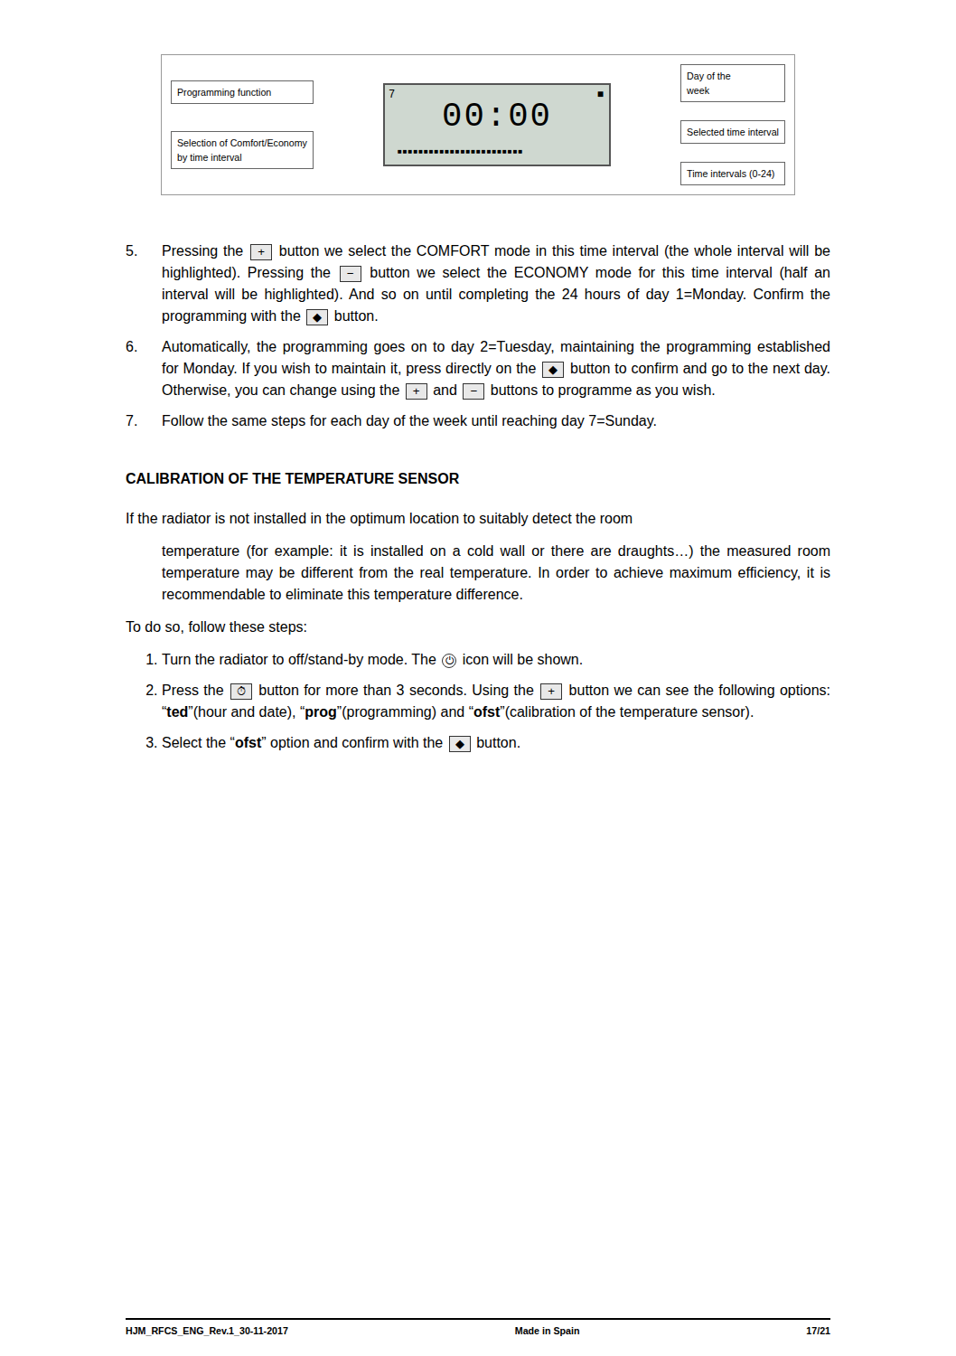Programming function
Selection of Comfort/Economy
by time interval
7 ■ 00:00
■■■■■■■■■■■■■■■■■■■■■■■■
Day of the
week
Selected time interval
Time intervals (0-24)
Pressing the + button we select the COMFORT mode in this time interval (the whole interval will be highlighted). Pressing the − button we select the ECONOMY mode for this time interval (half an interval will be highlighted). And so on until completing the 24 hours of day 1=Monday. Confirm the programming with the ◆ button.
Automatically, the programming goes on to day 2=Tuesday, maintaining the programming established for Monday. If you wish to maintain it, press directly on the ◆ button to confirm and go to the next day. Otherwise, you can change using the + and − buttons to programme as you wish.
Follow the same steps for each day of the week until reaching day 7=Sunday.
CALIBRATION OF THE TEMPERATURE SENSOR
If the radiator is not installed in the optimum location to suitably detect the room
temperature (for example: it is installed on a cold wall or there are draughts…) the measured room temperature may be different from the real temperature. In order to achieve maximum efficiency, it is recommendable to eliminate this temperature difference.
To do so, follow these steps:
Turn the radiator to off/stand-by mode. The ⏻ icon will be shown.
Press the ⏱ button for more than 3 seconds. Using the + button we can see the following options: “ted”(hour and date), “prog”(programming) and “ofst”(calibration of the temperature sensor).
Select the “ofst” option and confirm with the ◆ button.
HJM_RFCS_ENG_Rev.1_30-11-2017
Made in Spain
17/21